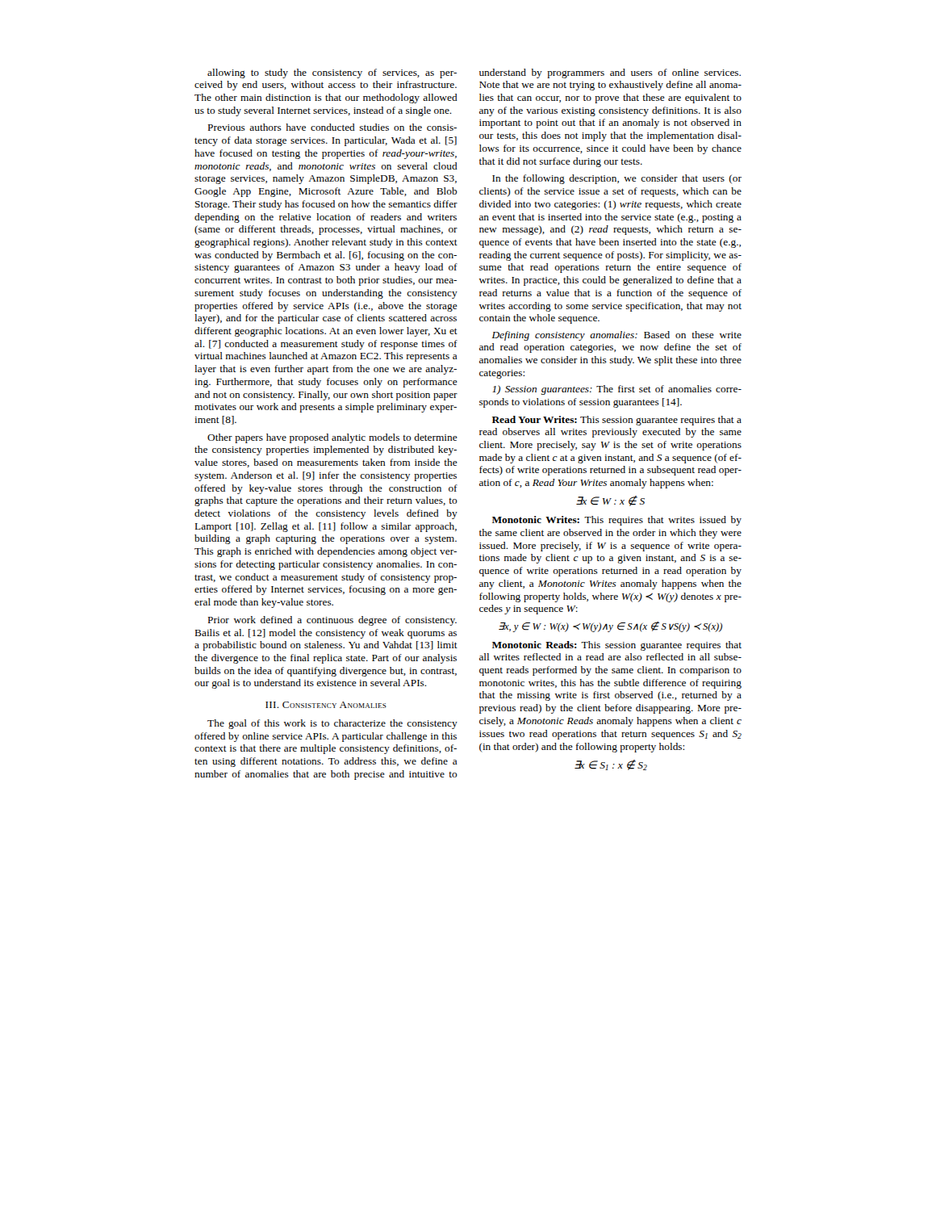allowing to study the consistency of services, as perceived by end users, without access to their infrastructure. The other main distinction is that our methodology allowed us to study several Internet services, instead of a single one.
Previous authors have conducted studies on the consistency of data storage services. In particular, Wada et al. [5] have focused on testing the properties of read-your-writes, monotonic reads, and monotonic writes on several cloud storage services, namely Amazon SimpleDB, Amazon S3, Google App Engine, Microsoft Azure Table, and Blob Storage. Their study has focused on how the semantics differ depending on the relative location of readers and writers (same or different threads, processes, virtual machines, or geographical regions). Another relevant study in this context was conducted by Bermbach et al. [6], focusing on the consistency guarantees of Amazon S3 under a heavy load of concurrent writes. In contrast to both prior studies, our measurement study focuses on understanding the consistency properties offered by service APIs (i.e., above the storage layer), and for the particular case of clients scattered across different geographic locations. At an even lower layer, Xu et al. [7] conducted a measurement study of response times of virtual machines launched at Amazon EC2. This represents a layer that is even further apart from the one we are analyzing. Furthermore, that study focuses only on performance and not on consistency. Finally, our own short position paper motivates our work and presents a simple preliminary experiment [8].
Other papers have proposed analytic models to determine the consistency properties implemented by distributed key-value stores, based on measurements taken from inside the system. Anderson et al. [9] infer the consistency properties offered by key-value stores through the construction of graphs that capture the operations and their return values, to detect violations of the consistency levels defined by Lamport [10]. Zellag et al. [11] follow a similar approach, building a graph capturing the operations over a system. This graph is enriched with dependencies among object versions for detecting particular consistency anomalies. In contrast, we conduct a measurement study of consistency properties offered by Internet services, focusing on a more general mode than key-value stores.
Prior work defined a continuous degree of consistency. Bailis et al. [12] model the consistency of weak quorums as a probabilistic bound on staleness. Yu and Vahdat [13] limit the divergence to the final replica state. Part of our analysis builds on the idea of quantifying divergence but, in contrast, our goal is to understand its existence in several APIs.
III. Consistency Anomalies
The goal of this work is to characterize the consistency offered by online service APIs. A particular challenge in this context is that there are multiple consistency definitions, often using different notations. To address this, we define a number of anomalies that are both precise and intuitive to understand by programmers and users of online services. Note that we are not trying to exhaustively define all anomalies that can occur, nor to prove that these are equivalent to any of the various existing consistency definitions. It is also important to point out that if an anomaly is not observed in our tests, this does not imply that the implementation disallows for its occurrence, since it could have been by chance that it did not surface during our tests.
In the following description, we consider that users (or clients) of the service issue a set of requests, which can be divided into two categories: (1) write requests, which create an event that is inserted into the service state (e.g., posting a new message), and (2) read requests, which return a sequence of events that have been inserted into the state (e.g., reading the current sequence of posts). For simplicity, we assume that read operations return the entire sequence of writes. In practice, this could be generalized to define that a read returns a value that is a function of the sequence of writes according to some service specification, that may not contain the whole sequence.
Defining consistency anomalies: Based on these write and read operation categories, we now define the set of anomalies we consider in this study. We split these into three categories:
1) Session guarantees: The first set of anomalies corresponds to violations of session guarantees [14].
Read Your Writes: This session guarantee requires that a read observes all writes previously executed by the same client. More precisely, say W is the set of write operations made by a client c at a given instant, and S a sequence (of effects) of write operations returned in a subsequent read operation of c, a Read Your Writes anomaly happens when:
∃x ∈ W : x ∉ S
Monotonic Writes: This requires that writes issued by the same client are observed in the order in which they were issued. More precisely, if W is a sequence of write operations made by client c up to a given instant, and S is a sequence of write operations returned in a read operation by any client, a Monotonic Writes anomaly happens when the following property holds, where W(x) ≺ W(y) denotes x precedes y in sequence W:
∃x, y ∈ W : W(x) ≺ W(y)∧y ∈ S∧(x ∉ S∨S(y) ≺ S(x))
Monotonic Reads: This session guarantee requires that all writes reflected in a read are also reflected in all subsequent reads performed by the same client. In comparison to monotonic writes, this has the subtle difference of requiring that the missing write is first observed (i.e., returned by a previous read) by the client before disappearing. More precisely, a Monotonic Reads anomaly happens when a client c issues two read operations that return sequences S1 and S2 (in that order) and the following property holds:
∃x ∈ S1 : x ∉ S2